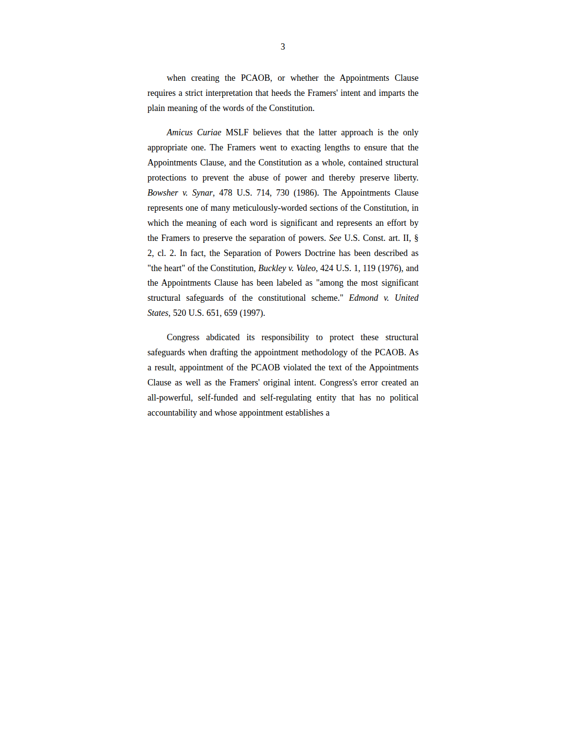3
when creating the PCAOB, or whether the Appointments Clause requires a strict interpretation that heeds the Framers' intent and imparts the plain meaning of the words of the Constitution.
Amicus Curiae MSLF believes that the latter approach is the only appropriate one. The Framers went to exacting lengths to ensure that the Appointments Clause, and the Constitution as a whole, contained structural protections to prevent the abuse of power and thereby preserve liberty. Bowsher v. Synar, 478 U.S. 714, 730 (1986). The Appointments Clause represents one of many meticulously-worded sections of the Constitution, in which the meaning of each word is significant and represents an effort by the Framers to preserve the separation of powers. See U.S. Const. art. II, § 2, cl. 2. In fact, the Separation of Powers Doctrine has been described as "the heart" of the Constitution, Buckley v. Valeo, 424 U.S. 1, 119 (1976), and the Appointments Clause has been labeled as "among the most significant structural safeguards of the constitutional scheme." Edmond v. United States, 520 U.S. 651, 659 (1997).
Congress abdicated its responsibility to protect these structural safeguards when drafting the appointment methodology of the PCAOB. As a result, appointment of the PCAOB violated the text of the Appointments Clause as well as the Framers' original intent. Congress's error created an all-powerful, self-funded and self-regulating entity that has no political accountability and whose appointment establishes a